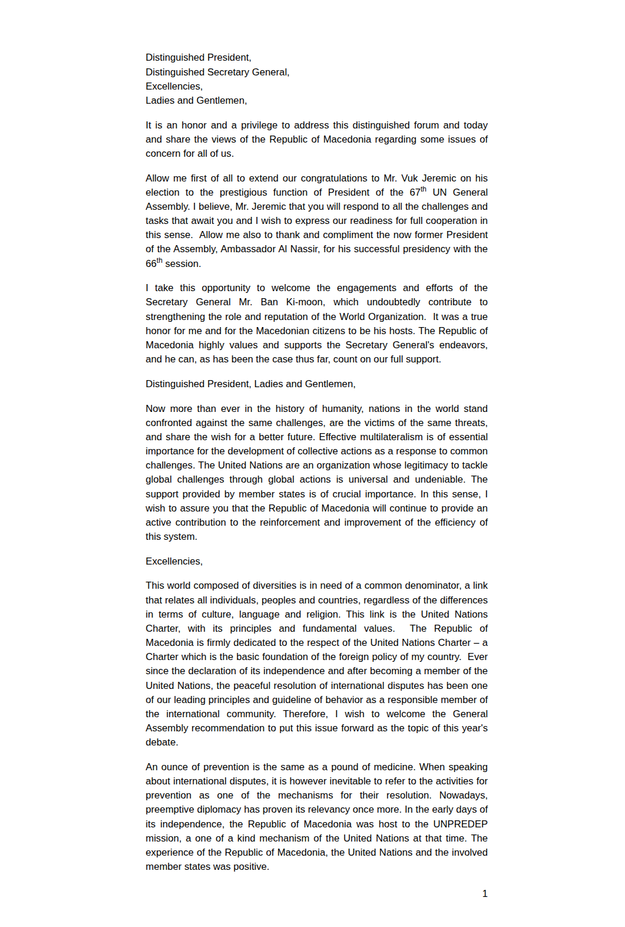Distinguished President,
Distinguished Secretary General,
Excellencies,
Ladies and Gentlemen,
It is an honor and a privilege to address this distinguished forum and today and share the views of the Republic of Macedonia regarding some issues of concern for all of us.
Allow me first of all to extend our congratulations to Mr. Vuk Jeremic on his election to the prestigious function of President of the 67th UN General Assembly. I believe, Mr. Jeremic that you will respond to all the challenges and tasks that await you and I wish to express our readiness for full cooperation in this sense. Allow me also to thank and compliment the now former President of the Assembly, Ambassador Al Nassir, for his successful presidency with the 66th session.
I take this opportunity to welcome the engagements and efforts of the Secretary General Mr. Ban Ki-moon, which undoubtedly contribute to strengthening the role and reputation of the World Organization. It was a true honor for me and for the Macedonian citizens to be his hosts. The Republic of Macedonia highly values and supports the Secretary General's endeavors, and he can, as has been the case thus far, count on our full support.
Distinguished President, Ladies and Gentlemen,
Now more than ever in the history of humanity, nations in the world stand confronted against the same challenges, are the victims of the same threats, and share the wish for a better future. Effective multilateralism is of essential importance for the development of collective actions as a response to common challenges. The United Nations are an organization whose legitimacy to tackle global challenges through global actions is universal and undeniable. The support provided by member states is of crucial importance. In this sense, I wish to assure you that the Republic of Macedonia will continue to provide an active contribution to the reinforcement and improvement of the efficiency of this system.
Excellencies,
This world composed of diversities is in need of a common denominator, a link that relates all individuals, peoples and countries, regardless of the differences in terms of culture, language and religion. This link is the United Nations Charter, with its principles and fundamental values. The Republic of Macedonia is firmly dedicated to the respect of the United Nations Charter – a Charter which is the basic foundation of the foreign policy of my country. Ever since the declaration of its independence and after becoming a member of the United Nations, the peaceful resolution of international disputes has been one of our leading principles and guideline of behavior as a responsible member of the international community. Therefore, I wish to welcome the General Assembly recommendation to put this issue forward as the topic of this year's debate.
An ounce of prevention is the same as a pound of medicine. When speaking about international disputes, it is however inevitable to refer to the activities for prevention as one of the mechanisms for their resolution. Nowadays, preemptive diplomacy has proven its relevancy once more. In the early days of its independence, the Republic of Macedonia was host to the UNPREDEP mission, a one of a kind mechanism of the United Nations at that time. The experience of the Republic of Macedonia, the United Nations and the involved member states was positive.
1